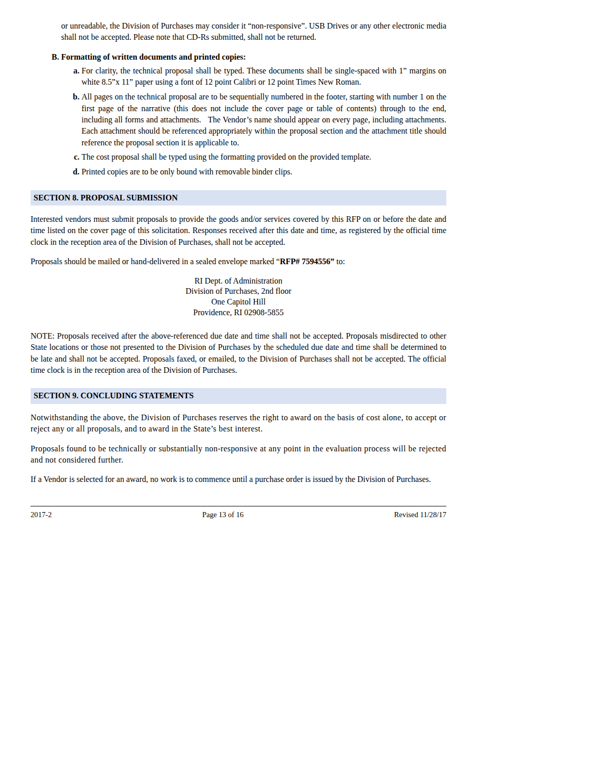or unreadable, the Division of Purchases may consider it “non-responsive”. USB Drives or any other electronic media shall not be accepted. Please note that CD-Rs submitted, shall not be returned.
Formatting of written documents and printed copies:
For clarity, the technical proposal shall be typed. These documents shall be single-spaced with 1” margins on white 8.5”x 11” paper using a font of 12 point Calibri or 12 point Times New Roman.
All pages on the technical proposal are to be sequentially numbered in the footer, starting with number 1 on the first page of the narrative (this does not include the cover page or table of contents) through to the end, including all forms and attachments. The Vendor’s name should appear on every page, including attachments. Each attachment should be referenced appropriately within the proposal section and the attachment title should reference the proposal section it is applicable to.
The cost proposal shall be typed using the formatting provided on the provided template.
Printed copies are to be only bound with removable binder clips.
SECTION 8. PROPOSAL SUBMISSION
Interested vendors must submit proposals to provide the goods and/or services covered by this RFP on or before the date and time listed on the cover page of this solicitation. Responses received after this date and time, as registered by the official time clock in the reception area of the Division of Purchases, shall not be accepted.
Proposals should be mailed or hand-delivered in a sealed envelope marked “RFP# 7594556” to:
RI Dept. of Administration
Division of Purchases, 2nd floor
One Capitol Hill
Providence, RI 02908-5855
NOTE: Proposals received after the above-referenced due date and time shall not be accepted. Proposals misdirected to other State locations or those not presented to the Division of Purchases by the scheduled due date and time shall be determined to be late and shall not be accepted. Proposals faxed, or emailed, to the Division of Purchases shall not be accepted. The official time clock is in the reception area of the Division of Purchases.
SECTION 9. CONCLUDING STATEMENTS
Notwithstanding the above, the Division of Purchases reserves the right to award on the basis of cost alone, to accept or reject any or all proposals, and to award in the State’s best interest.
Proposals found to be technically or substantially non-responsive at any point in the evaluation process will be rejected and not considered further.
If a Vendor is selected for an award, no work is to commence until a purchase order is issued by the Division of Purchases.
2017-2 Page 13 of 16 Revised 11/28/17